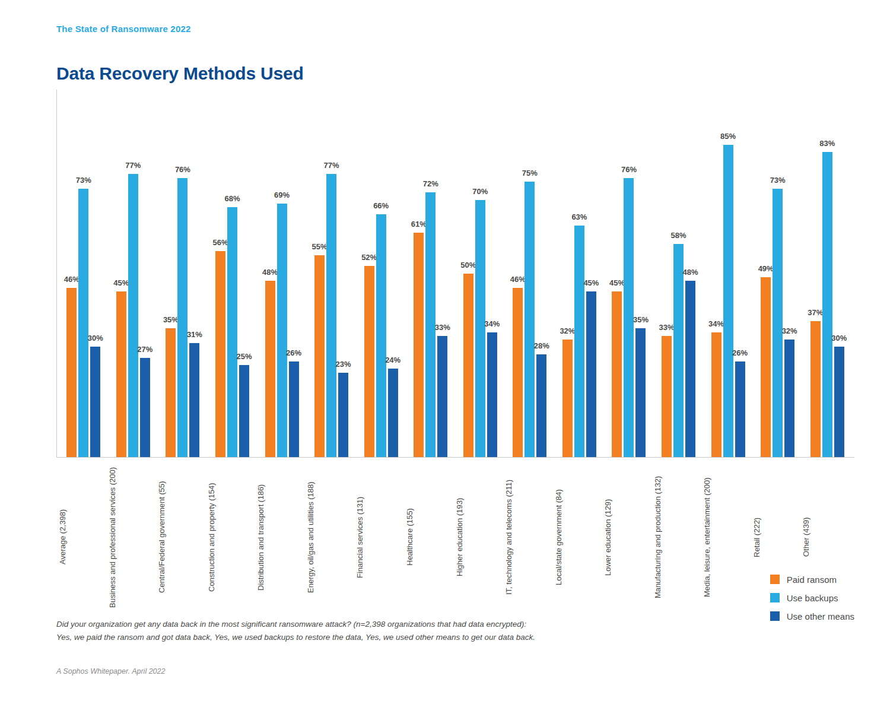The State of Ransomware 2022
Data Recovery Methods Used
46%
73%
30%
45%
77%
27%
35%
76%
31%
56%
68%
25%
48%
69%
26%
55%
77%
23%
52%
66%
24%
61%
72%
33%
50%
70%
34%
46%
75%
28%
32%
63%
45%
45%
76%
35%
33%
58%
48%
34%
85%
26%
49%
73%
32%
37%
83%
30%
Average (2,398)
Business and professional services (200)
Central/Federal government (55)
Construction and property (154)
Distribution and transport (186)
Energy, oil/gas and utilities (188)
Financial services (131)
Healthcare (155)
Higher education (193)
IT, technology and telecoms (211)
Local/state government (84)
Lower education (129)
Manufacturing and production (132)
Media, leisure, entertainment (200)
Retail (222)
Other (439)
Paid ransom
Use backups
Use other means
Did your organization get any data back in the most significant ransomware attack? (n=2,398 organizations that had data encrypted):
Yes, we paid the ransom and got data back, Yes, we used backups to restore the data, Yes, we used other means to get our data back.
A Sophos Whitepaper. April 2022